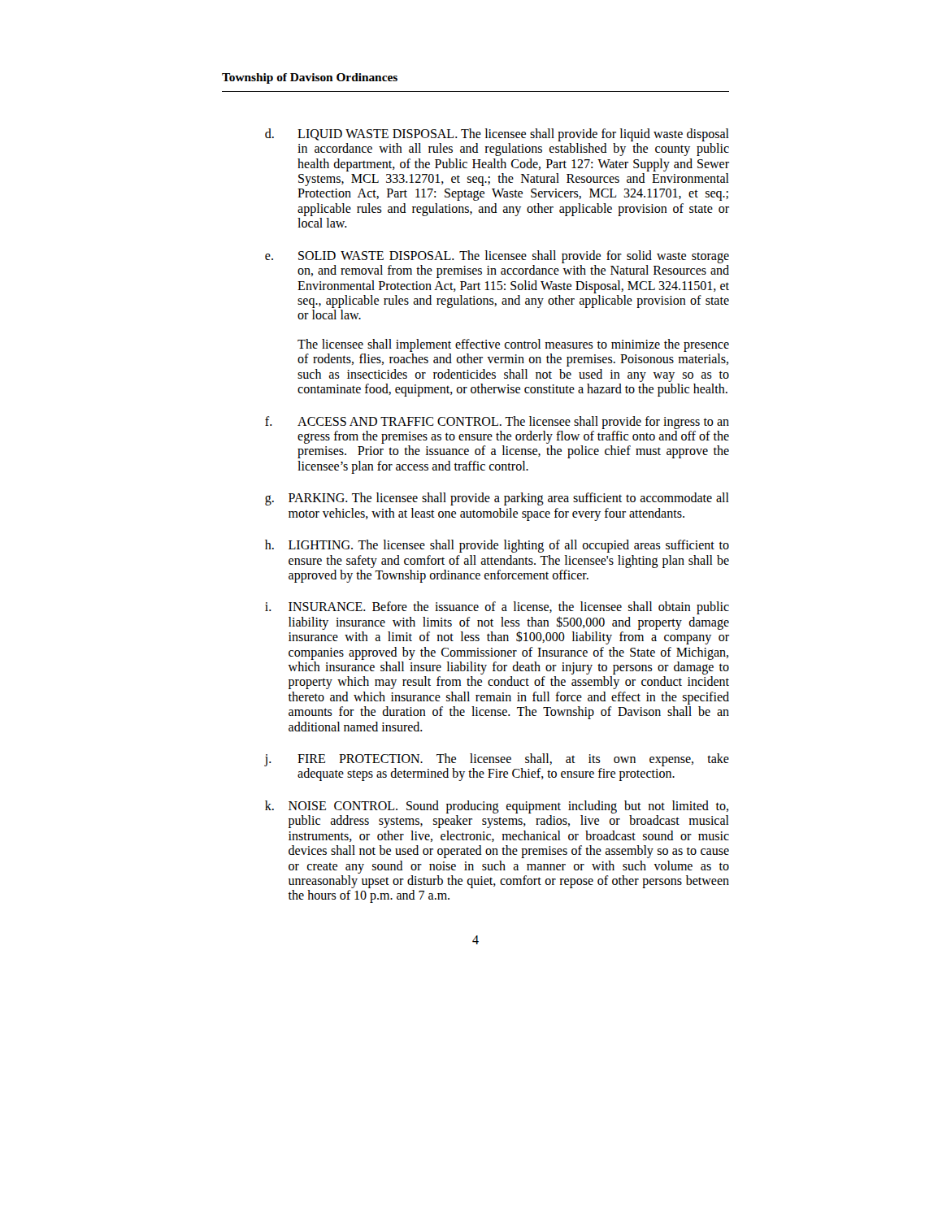Township of Davison Ordinances
d.
LIQUID WASTE DISPOSAL. The licensee shall provide for liquid waste disposal in accordance with all rules and regulations established by the county public health department, of the Public Health Code, Part 127: Water Supply and Sewer Systems, MCL 333.12701, et seq.; the Natural Resources and Environmental Protection Act, Part 117: Septage Waste Servicers, MCL 324.11701, et seq.; applicable rules and regulations, and any other applicable provision of state or local law.
e.
SOLID WASTE DISPOSAL. The licensee shall provide for solid waste storage on, and removal from the premises in accordance with the Natural Resources and Environmental Protection Act, Part 115: Solid Waste Disposal, MCL 324.11501, et seq., applicable rules and regulations, and any other applicable provision of state or local law.
The licensee shall implement effective control measures to minimize the presence of rodents, flies, roaches and other vermin on the premises. Poisonous materials, such as insecticides or rodenticides shall not be used in any way so as to contaminate food, equipment, or otherwise constitute a hazard to the public health.
f.
ACCESS AND TRAFFIC CONTROL. The licensee shall provide for ingress to an egress from the premises as to ensure the orderly flow of traffic onto and off of the premises. Prior to the issuance of a license, the police chief must approve the licensee’s plan for access and traffic control.
g.
PARKING. The licensee shall provide a parking area sufficient to accommodate all motor vehicles, with at least one automobile space for every four attendants.
h.
LIGHTING. The licensee shall provide lighting of all occupied areas sufficient to ensure the safety and comfort of all attendants. The licensee's lighting plan shall be approved by the Township ordinance enforcement officer.
i.
INSURANCE. Before the issuance of a license, the licensee shall obtain public liability insurance with limits of not less than $500,000 and property damage insurance with a limit of not less than $100,000 liability from a company or companies approved by the Commissioner of Insurance of the State of Michigan, which insurance shall insure liability for death or injury to persons or damage to property which may result from the conduct of the assembly or conduct incident thereto and which insurance shall remain in full force and effect in the specified amounts for the duration of the license. The Township of Davison shall be an additional named insured.
j.
FIRE PROTECTION. The licensee shall, at its own expense, take adequate steps as determined by the Fire Chief, to ensure fire protection.
k.
NOISE CONTROL. Sound producing equipment including but not limited to, public address systems, speaker systems, radios, live or broadcast musical instruments, or other live, electronic, mechanical or broadcast sound or music devices shall not be used or operated on the premises of the assembly so as to cause or create any sound or noise in such a manner or with such volume as to unreasonably upset or disturb the quiet, comfort or repose of other persons between the hours of 10 p.m. and 7 a.m.
4